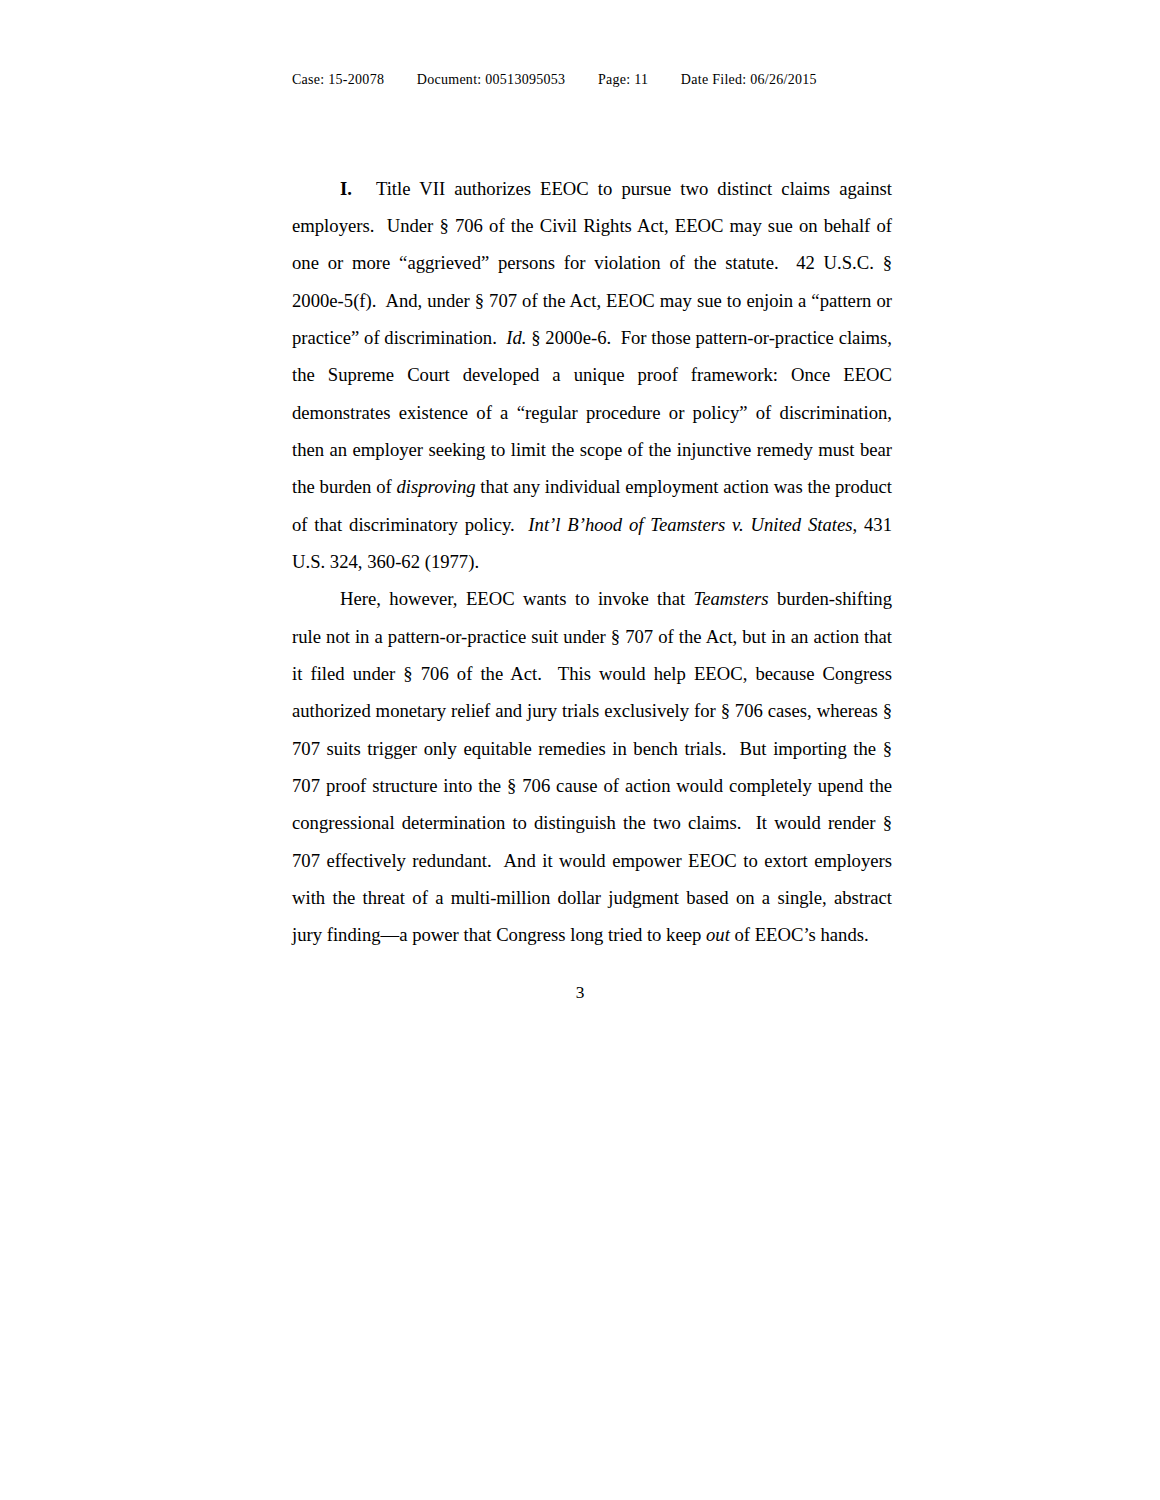Case: 15-20078 Document: 00513095053 Page: 11 Date Filed: 06/26/2015
I. Title VII authorizes EEOC to pursue two distinct claims against employers. Under § 706 of the Civil Rights Act, EEOC may sue on behalf of one or more “aggrieved” persons for violation of the statute. 42 U.S.C. § 2000e-5(f). And, under § 707 of the Act, EEOC may sue to enjoin a “pattern or practice” of discrimination. Id. § 2000e-6. For those pattern-or-practice claims, the Supreme Court developed a unique proof framework: Once EEOC demonstrates existence of a “regular procedure or policy” of discrimination, then an employer seeking to limit the scope of the injunctive remedy must bear the burden of disproving that any individual employment action was the product of that discriminatory policy. Int’l B’hood of Teamsters v. United States, 431 U.S. 324, 360-62 (1977).
Here, however, EEOC wants to invoke that Teamsters burden-shifting rule not in a pattern-or-practice suit under § 707 of the Act, but in an action that it filed under § 706 of the Act. This would help EEOC, because Congress authorized monetary relief and jury trials exclusively for § 706 cases, whereas § 707 suits trigger only equitable remedies in bench trials. But importing the § 707 proof structure into the § 706 cause of action would completely upend the congressional determination to distinguish the two claims. It would render § 707 effectively redundant. And it would empower EEOC to extort employers with the threat of a multi-million dollar judgment based on a single, abstract jury finding—a power that Congress long tried to keep out of EEOC’s hands.
3